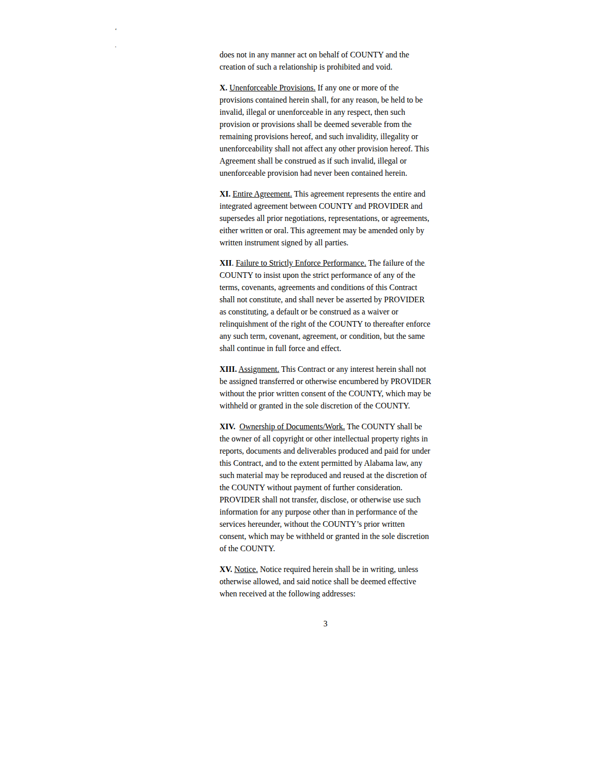‘
.
does not in any manner act on behalf of COUNTY and the creation of such a relationship is prohibited and void.
X. Unenforceable Provisions. If any one or more of the provisions contained herein shall, for any reason, be held to be invalid, illegal or unenforceable in any respect, then such provision or provisions shall be deemed severable from the remaining provisions hereof, and such invalidity, illegality or unenforceability shall not affect any other provision hereof. This Agreement shall be construed as if such invalid, illegal or unenforceable provision had never been contained herein.
XI. Entire Agreement. This agreement represents the entire and integrated agreement between COUNTY and PROVIDER and supersedes all prior negotiations, representations, or agreements, either written or oral. This agreement may be amended only by written instrument signed by all parties.
XII. Failure to Strictly Enforce Performance. The failure of the COUNTY to insist upon the strict performance of any of the terms, covenants, agreements and conditions of this Contract shall not constitute, and shall never be asserted by PROVIDER as constituting, a default or be construed as a waiver or relinquishment of the right of the COUNTY to thereafter enforce any such term, covenant, agreement, or condition, but the same shall continue in full force and effect.
XIII. Assignment. This Contract or any interest herein shall not be assigned transferred or otherwise encumbered by PROVIDER without the prior written consent of the COUNTY, which may be withheld or granted in the sole discretion of the COUNTY.
XIV. Ownership of Documents/Work. The COUNTY shall be the owner of all copyright or other intellectual property rights in reports, documents and deliverables produced and paid for under this Contract, and to the extent permitted by Alabama law, any such material may be reproduced and reused at the discretion of the COUNTY without payment of further consideration. PROVIDER shall not transfer, disclose, or otherwise use such information for any purpose other than in performance of the services hereunder, without the COUNTY’s prior written consent, which may be withheld or granted in the sole discretion of the COUNTY.
XV. Notice. Notice required herein shall be in writing, unless otherwise allowed, and said notice shall be deemed effective when received at the following addresses:
3